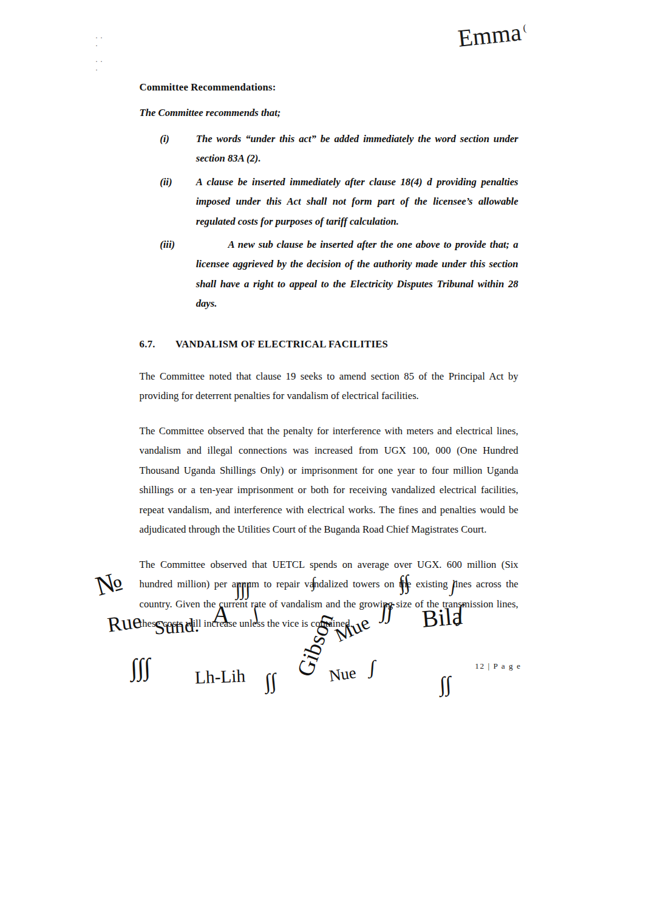. .
.
. .
.
Emma(
Committee Recommendations:
The Committee recommends that;
(i) The words “under this act” be added immediately the word section under section 83A (2).
(ii) A clause be inserted immediately after clause 18(4) d providing penalties imposed under this Act shall not form part of the licensee’s allowable regulated costs for purposes of tariff calculation.
(iii) A new sub clause be inserted after the one above to provide that; a licensee aggrieved by the decision of the authority made under this section shall have a right to appeal to the Electricity Disputes Tribunal within 28 days.
6.7. VANDALISM OF ELECTRICAL FACILITIES
The Committee noted that clause 19 seeks to amend section 85 of the Principal Act by providing for deterrent penalties for vandalism of electrical facilities.
The Committee observed that the penalty for interference with meters and electrical lines, vandalism and illegal connections was increased from UGX 100, 000 (One Hundred Thousand Uganda Shillings Only) or imprisonment for one year to four million Uganda shillings or a ten-year imprisonment or both for receiving vandalized electrical facilities, repeat vandalism, and interference with electrical works. The fines and penalties would be adjudicated through the Utilities Court of the Buganda Road Chief Magistrates Court.
The Committee observed that UETCL spends on average over UGX. 600 million (Six hundred million) per annum to repair vandalized towers on the existing lines across the country. Given the current rate of vandalism and the growing size of the transmission lines, these costs will increase unless the vice is contained.
12 | P a g e
№ Rue Sund. A ∫ Gibson Mue ∫∫ Bila ∫ ∫∫∫ Lh-Lih ∫∫ Nue ∫ ∫∫ ∫∫∫ ∫∫ ∫ ∫